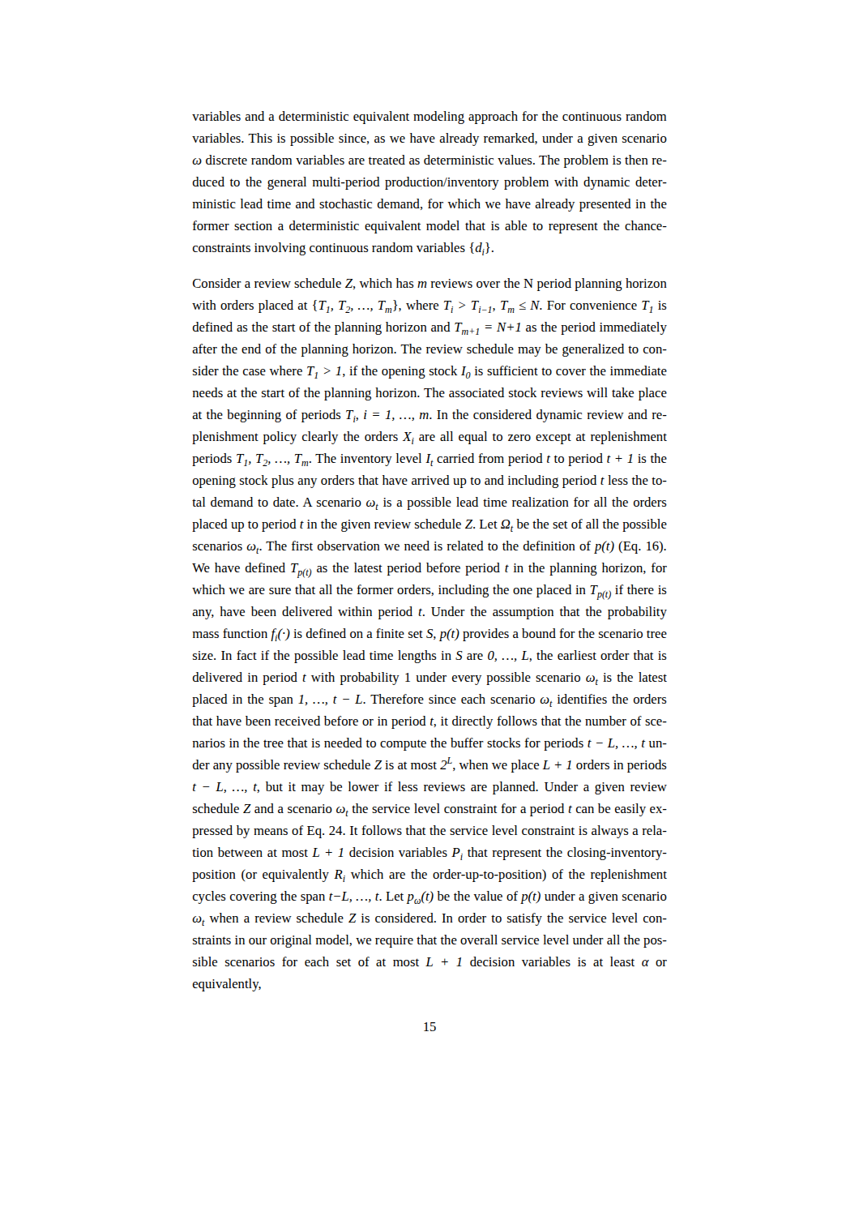variables and a deterministic equivalent modeling approach for the continuous random variables. This is possible since, as we have already remarked, under a given scenario ω discrete random variables are treated as deterministic values. The problem is then reduced to the general multi-period production/inventory problem with dynamic deterministic lead time and stochastic demand, for which we have already presented in the former section a deterministic equivalent model that is able to represent the chance-constraints involving continuous random variables {di}.
Consider a review schedule Z, which has m reviews over the N period planning horizon with orders placed at {T1, T2, …, Tm}, where Ti > Ti−1, Tm ≤ N. For convenience T1 is defined as the start of the planning horizon and Tm+1 = N+1 as the period immediately after the end of the planning horizon. The review schedule may be generalized to consider the case where T1 > 1, if the opening stock I0 is sufficient to cover the immediate needs at the start of the planning horizon. The associated stock reviews will take place at the beginning of periods Ti, i = 1, …, m. In the considered dynamic review and replenishment policy clearly the orders Xi are all equal to zero except at replenishment periods T1, T2, …, Tm. The inventory level It carried from period t to period t + 1 is the opening stock plus any orders that have arrived up to and including period t less the total demand to date. A scenario ωt is a possible lead time realization for all the orders placed up to period t in the given review schedule Z. Let Ωt be the set of all the possible scenarios ωt. The first observation we need is related to the definition of p(t) (Eq. 16). We have defined Tp(t) as the latest period before period t in the planning horizon, for which we are sure that all the former orders, including the one placed in Tp(t) if there is any, have been delivered within period t. Under the assumption that the probability mass function fi(·) is defined on a finite set S, p(t) provides a bound for the scenario tree size. In fact if the possible lead time lengths in S are 0, …, L, the earliest order that is delivered in period t with probability 1 under every possible scenario ωt is the latest placed in the span 1, …, t − L. Therefore since each scenario ωt identifies the orders that have been received before or in period t, it directly follows that the number of scenarios in the tree that is needed to compute the buffer stocks for periods t − L, …, t under any possible review schedule Z is at most 2L, when we place L + 1 orders in periods t − L, …, t, but it may be lower if less reviews are planned. Under a given review schedule Z and a scenario ωt the service level constraint for a period t can be easily expressed by means of Eq. 24. It follows that the service level constraint is always a relation between at most L + 1 decision variables Pi that represent the closing-inventory-position (or equivalently Ri which are the order-up-to-position) of the replenishment cycles covering the span t−L, …, t. Let pω(t) be the value of p(t) under a given scenario ωt when a review schedule Z is considered. In order to satisfy the service level constraints in our original model, we require that the overall service level under all the possible scenarios for each set of at most L + 1 decision variables is at least α or equivalently,
15